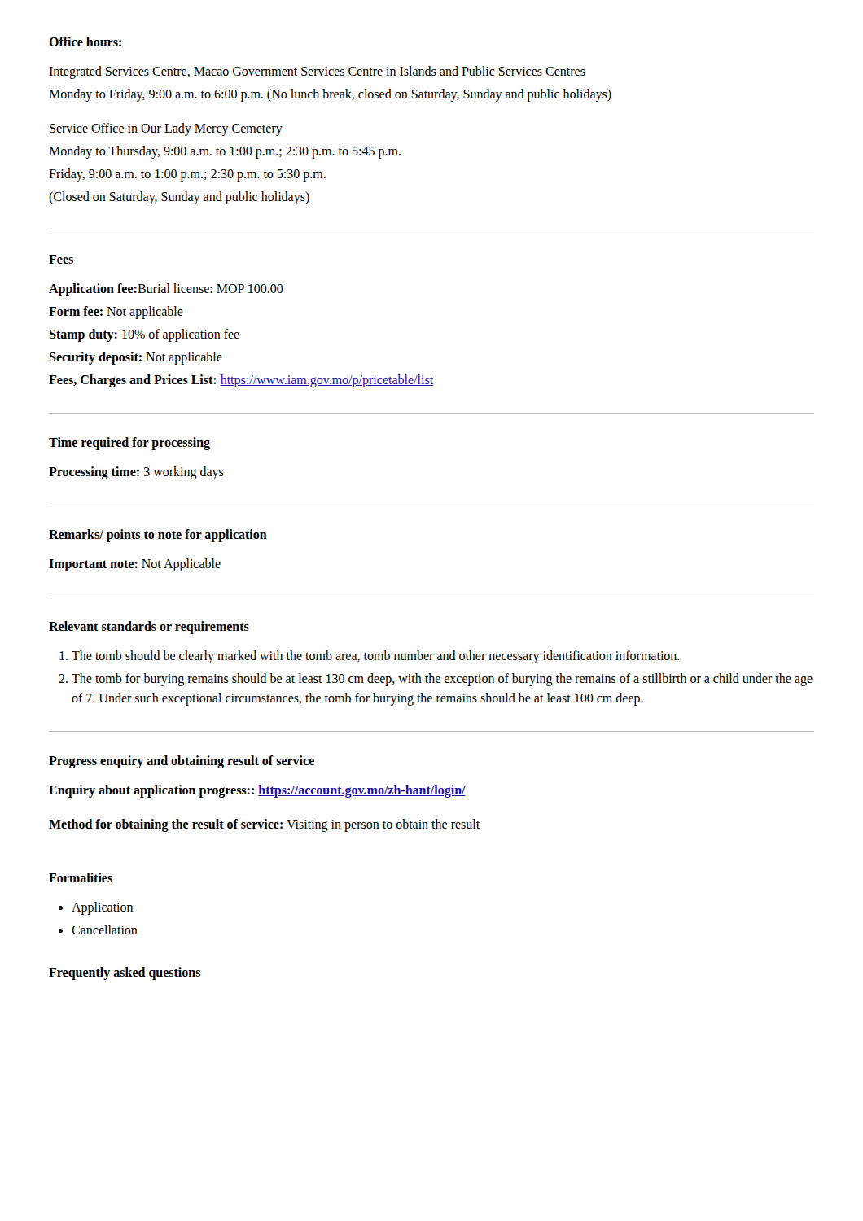Office hours:
Integrated Services Centre, Macao Government Services Centre in Islands and Public Services Centres
Monday to Friday, 9:00 a.m. to 6:00 p.m. (No lunch break, closed on Saturday, Sunday and public holidays)
Service Office in Our Lady Mercy Cemetery
Monday to Thursday, 9:00 a.m. to 1:00 p.m.; 2:30 p.m. to 5:45 p.m.
Friday, 9:00 a.m. to 1:00 p.m.; 2:30 p.m. to 5:30 p.m.
(Closed on Saturday, Sunday and public holidays)
Fees
Application fee: Burial license: MOP 100.00
Form fee: Not applicable
Stamp duty: 10% of application fee
Security deposit: Not applicable
Fees, Charges and Prices List: https://www.iam.gov.mo/p/pricetable/list
Time required for processing
Processing time: 3 working days
Remarks/ points to note for application
Important note: Not Applicable
Relevant standards or requirements
The tomb should be clearly marked with the tomb area, tomb number and other necessary identification information.
The tomb for burying remains should be at least 130 cm deep, with the exception of burying the remains of a stillbirth or a child under the age of 7. Under such exceptional circumstances, the tomb for burying the remains should be at least 100 cm deep.
Progress enquiry and obtaining result of service
Enquiry about application progress:: https://account.gov.mo/zh-hant/login/
Method for obtaining the result of service: Visiting in person to obtain the result
Formalities
Application
Cancellation
Frequently asked questions